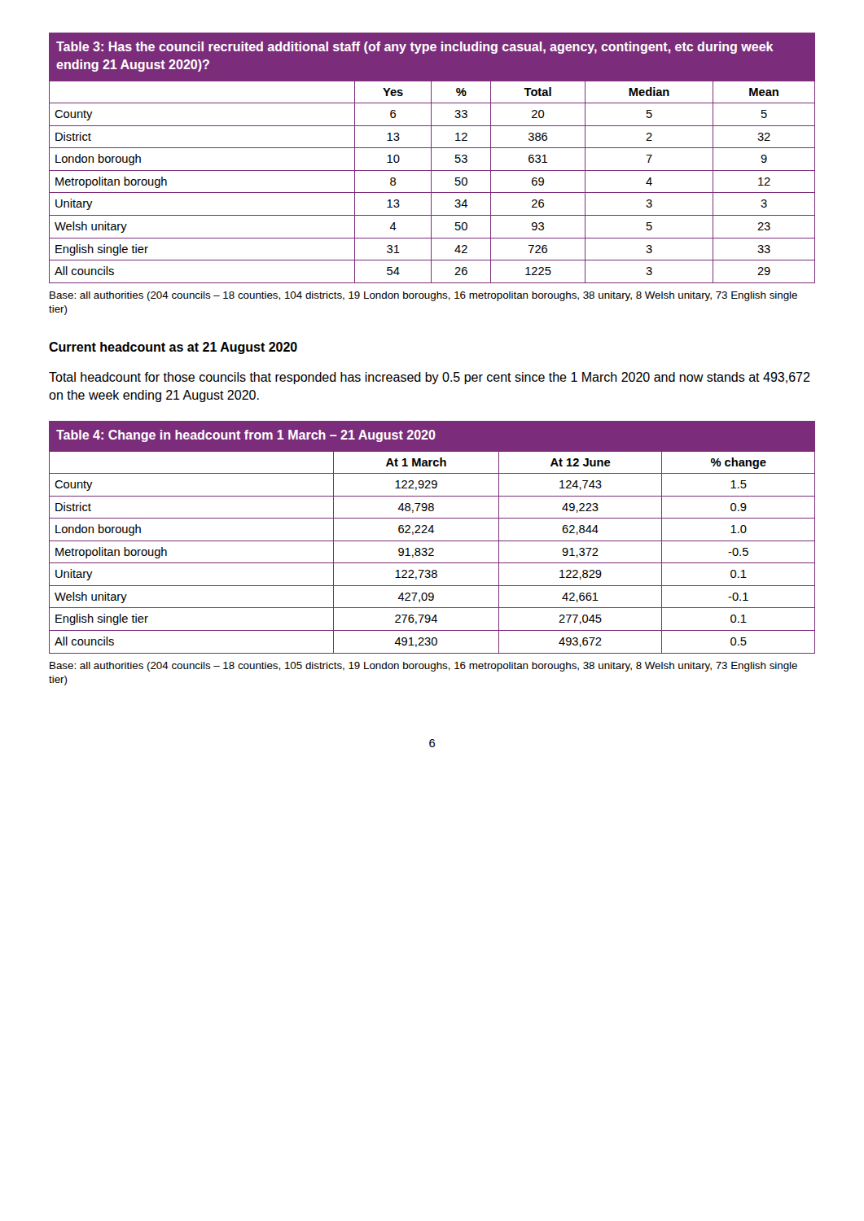Table 3: Has the council recruited additional staff (of any type including casual, agency, contingent, etc during week ending 21 August 2020)?
| | Yes | % | Total | Median | Mean |
| --- | --- | --- | --- | --- | --- |
| County | 6 | 33 | 20 | 5 | 5 |
| District | 13 | 12 | 386 | 2 | 32 |
| London borough | 10 | 53 | 631 | 7 | 9 |
| Metropolitan borough | 8 | 50 | 69 | 4 | 12 |
| Unitary | 13 | 34 | 26 | 3 | 3 |
| Welsh unitary | 4 | 50 | 93 | 5 | 23 |
| English single tier | 31 | 42 | 726 | 3 | 33 |
| All councils | 54 | 26 | 1225 | 3 | 29 |
Base: all authorities (204 councils – 18 counties, 104 districts, 19 London boroughs, 16 metropolitan boroughs, 38 unitary, 8 Welsh unitary, 73 English single tier)
Current headcount as at 21 August 2020
Total headcount for those councils that responded has increased by 0.5 per cent since the 1 March 2020 and now stands at 493,672 on the week ending 21 August 2020.
Table 4: Change in headcount from 1 March – 21 August 2020
| | At 1 March | At 12 June | % change |
| --- | --- | --- | --- |
| County | 122,929 | 124,743 | 1.5 |
| District | 48,798 | 49,223 | 0.9 |
| London borough | 62,224 | 62,844 | 1.0 |
| Metropolitan borough | 91,832 | 91,372 | -0.5 |
| Unitary | 122,738 | 122,829 | 0.1 |
| Welsh unitary | 427,09 | 42,661 | -0.1 |
| English single tier | 276,794 | 277,045 | 0.1 |
| All councils | 491,230 | 493,672 | 0.5 |
Base: all authorities (204 councils – 18 counties, 105 districts, 19 London boroughs, 16 metropolitan boroughs, 38 unitary, 8 Welsh unitary, 73 English single tier)
6